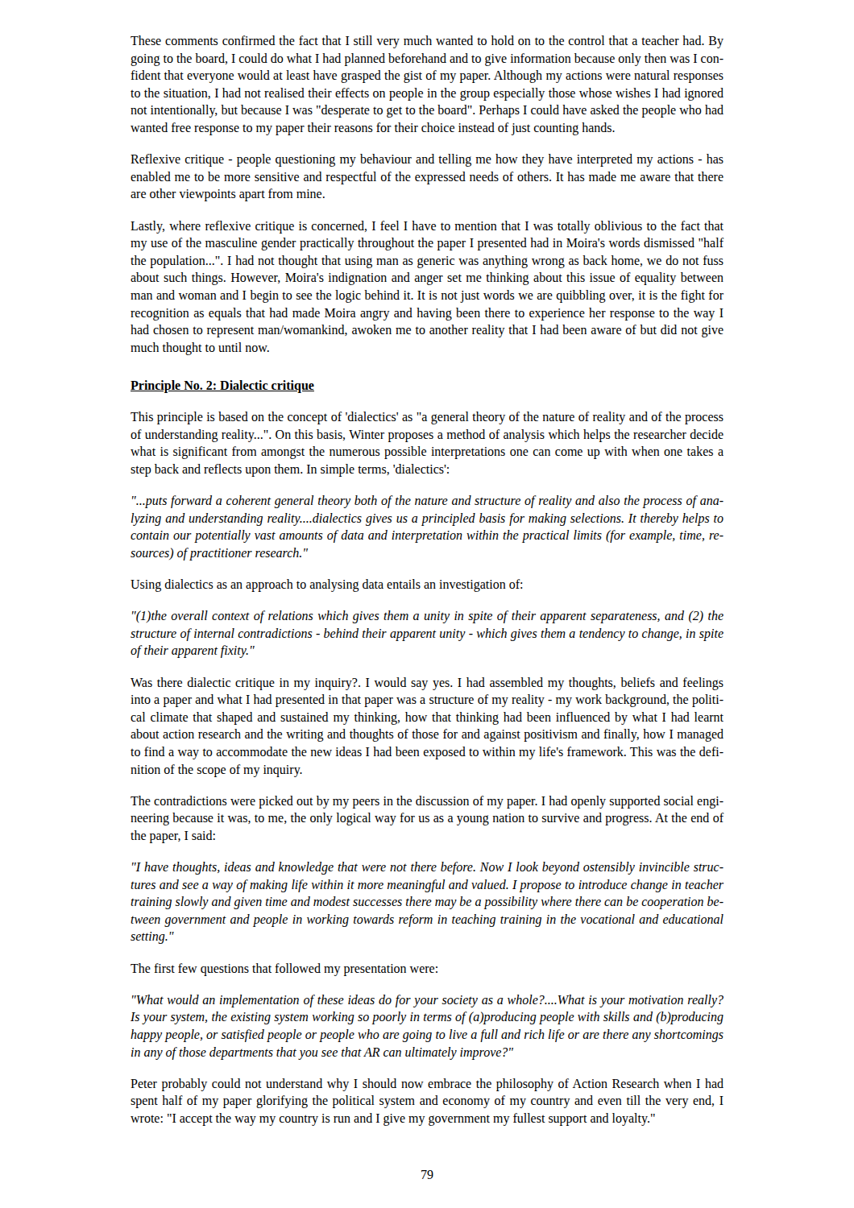These comments confirmed the fact that I still very much wanted to hold on to the control that a teacher had. By going to the board, I could do what I had planned beforehand and to give information because only then was I confident that everyone would at least have grasped the gist of my paper. Although my actions were natural responses to the situation, I had not realised their effects on people in the group especially those whose wishes I had ignored not intentionally, but because I was "desperate to get to the board". Perhaps I could have asked the people who had wanted free response to my paper their reasons for their choice instead of just counting hands.
Reflexive critique - people questioning my behaviour and telling me how they have interpreted my actions - has enabled me to be more sensitive and respectful of the expressed needs of others. It has made me aware that there are other viewpoints apart from mine.
Lastly, where reflexive critique is concerned, I feel I have to mention that I was totally oblivious to the fact that my use of the masculine gender practically throughout the paper I presented had in Moira's words dismissed "half the population...". I had not thought that using man as generic was anything wrong as back home, we do not fuss about such things. However, Moira's indignation and anger set me thinking about this issue of equality between man and woman and I begin to see the logic behind it. It is not just words we are quibbling over, it is the fight for recognition as equals that had made Moira angry and having been there to experience her response to the way I had chosen to represent man/womankind, awoken me to another reality that I had been aware of but did not give much thought to until now.
Principle No. 2: Dialectic critique
This principle is based on the concept of 'dialectics' as "a general theory of the nature of reality and of the process of understanding reality...". On this basis, Winter proposes a method of analysis which helps the researcher decide what is significant from amongst the numerous possible interpretations one can come up with when one takes a step back and reflects upon them. In simple terms, 'dialectics':
"...puts forward a coherent general theory both of the nature and structure of reality and also the process of analyzing and understanding reality....dialectics gives us a principled basis for making selections. It thereby helps to contain our potentially vast amounts of data and interpretation within the practical limits (for example, time, resources) of practitioner research."
Using dialectics as an approach to analysing data entails an investigation of:
"(1)the overall context of relations which gives them a unity in spite of their apparent separateness, and (2) the structure of internal contradictions - behind their apparent unity - which gives them a tendency to change, in spite of their apparent fixity."
Was there dialectic critique in my inquiry?. I would say yes. I had assembled my thoughts, beliefs and feelings into a paper and what I had presented in that paper was a structure of my reality - my work background, the political climate that shaped and sustained my thinking, how that thinking had been influenced by what I had learnt about action research and the writing and thoughts of those for and against positivism and finally, how I managed to find a way to accommodate the new ideas I had been exposed to within my life's framework. This was the definition of the scope of my inquiry.
The contradictions were picked out by my peers in the discussion of my paper. I had openly supported social engineering because it was, to me, the only logical way for us as a young nation to survive and progress. At the end of the paper, I said:
"I have thoughts, ideas and knowledge that were not there before. Now I look beyond ostensibly invincible structures and see a way of making life within it more meaningful and valued. I propose to introduce change in teacher training slowly and given time and modest successes there may be a possibility where there can be cooperation between government and people in working towards reform in teaching training in the vocational and educational setting."
The first few questions that followed my presentation were:
"What would an implementation of these ideas do for your society as a whole?....What is your motivation really? Is your system, the existing system working so poorly in terms of (a)producing people with skills and (b)producing happy people, or satisfied people or people who are going to live a full and rich life or are there any shortcomings in any of those departments that you see that AR can ultimately improve?"
Peter probably could not understand why I should now embrace the philosophy of Action Research when I had spent half of my paper glorifying the political system and economy of my country and even till the very end, I wrote: "I accept the way my country is run and I give my government my fullest support and loyalty."
79